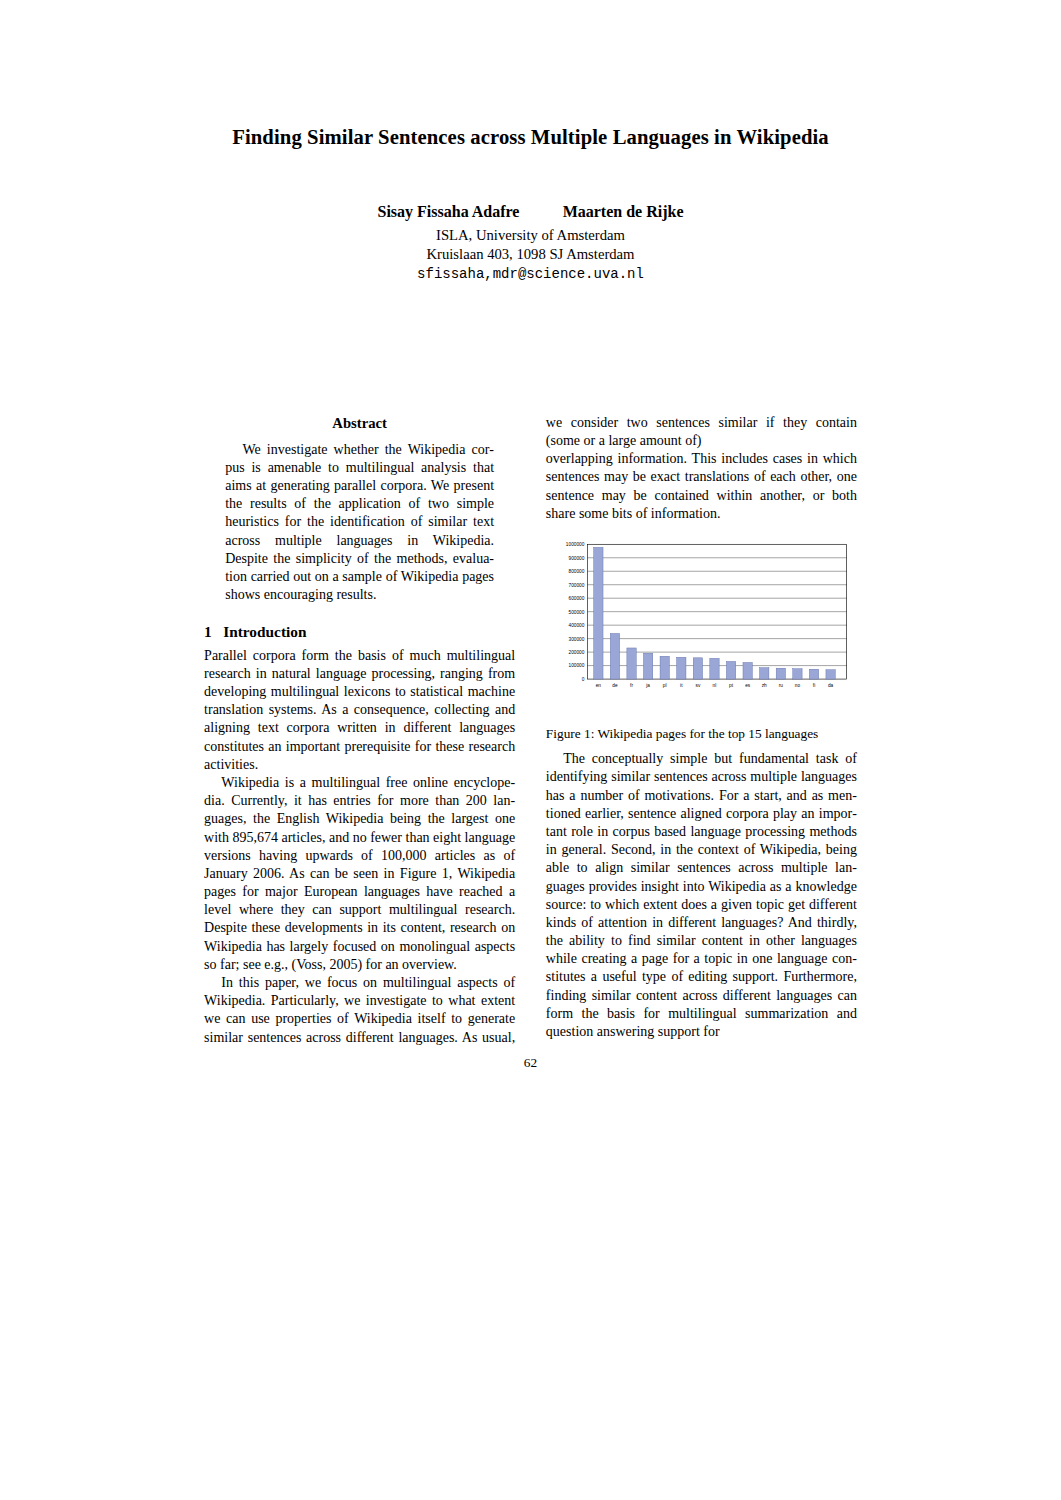Finding Similar Sentences across Multiple Languages in Wikipedia
Sisay Fissaha Adafre Maarten de Rijke
ISLA, University of Amsterdam
Kruislaan 403, 1098 SJ Amsterdam
sfissaha,mdr@science.uva.nl
Abstract
We investigate whether the Wikipedia corpus is amenable to multilingual analysis that aims at generating parallel corpora. We present the results of the application of two simple heuristics for the identification of similar text across multiple languages in Wikipedia. Despite the simplicity of the methods, evaluation carried out on a sample of Wikipedia pages shows encouraging results.
1 Introduction
Parallel corpora form the basis of much multilingual research in natural language processing, ranging from developing multilingual lexicons to statistical machine translation systems. As a consequence, collecting and aligning text corpora written in different languages constitutes an important prerequisite for these research activities.
Wikipedia is a multilingual free online encyclopedia. Currently, it has entries for more than 200 languages, the English Wikipedia being the largest one with 895,674 articles, and no fewer than eight language versions having upwards of 100,000 articles as of January 2006. As can be seen in Figure 1, Wikipedia pages for major European languages have reached a level where they can support multilingual research. Despite these developments in its content, research on Wikipedia has largely focused on monolingual aspects so far; see e.g., (Voss, 2005) for an overview.
In this paper, we focus on multilingual aspects of Wikipedia. Particularly, we investigate to what extent we can use properties of Wikipedia itself to generate similar sentences across different languages. As usual, we consider two sentences similar if they contain (some or a large amount of)
overlapping information. This includes cases in which sentences may be exact translations of each other, one sentence may be contained within another, or both share some bits of information.
1000000 900000 800000 700000 600000 500000 400000 300000 200000 100000 0 en de fr ja pl it sv nl pt es zh ru no fi da
Figure 1: Wikipedia pages for the top 15 languages
The conceptually simple but fundamental task of identifying similar sentences across multiple languages has a number of motivations. For a start, and as mentioned earlier, sentence aligned corpora play an important role in corpus based language processing methods in general. Second, in the context of Wikipedia, being able to align similar sentences across multiple languages provides insight into Wikipedia as a knowledge source: to which extent does a given topic get different kinds of attention in different languages? And thirdly, the ability to find similar content in other languages while creating a page for a topic in one language constitutes a useful type of editing support. Furthermore, finding similar content across different languages can form the basis for multilingual summarization and question answering support for
62